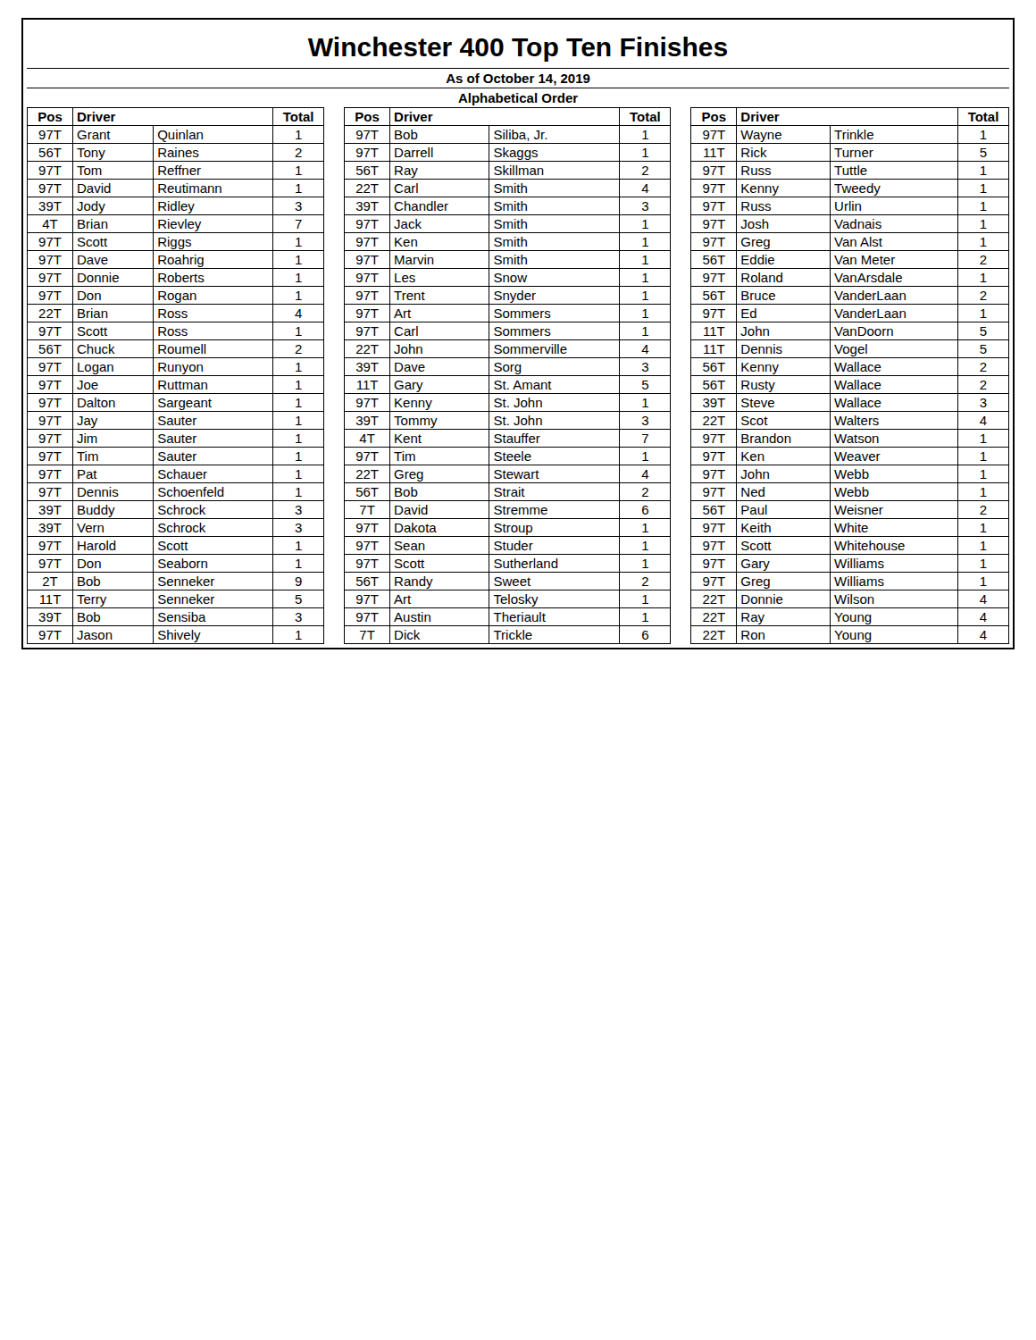Winchester 400 Top Ten Finishes
As of October 14, 2019
Alphabetical Order
| Pos | Driver | Total | | Pos | Driver | Total | | Pos | Driver | Total |
| --- | --- | --- | --- | --- | --- | --- | --- | --- | --- | --- |
| 97T | Grant | Quinlan | 1 | | 97T | Bob | Siliba, Jr. | 1 | | 97T | Wayne | Trinkle | 1 |
| 56T | Tony | Raines | 2 | | 97T | Darrell | Skaggs | 1 | | 11T | Rick | Turner | 5 |
| 97T | Tom | Reffner | 1 | | 56T | Ray | Skillman | 2 | | 97T | Russ | Tuttle | 1 |
| 97T | David | Reutimann | 1 | | 22T | Carl | Smith | 4 | | 97T | Kenny | Tweedy | 1 |
| 39T | Jody | Ridley | 3 | | 39T | Chandler | Smith | 3 | | 97T | Russ | Urlin | 1 |
| 4T | Brian | Rievley | 7 | | 97T | Jack | Smith | 1 | | 97T | Josh | Vadnais | 1 |
| 97T | Scott | Riggs | 1 | | 97T | Ken | Smith | 1 | | 97T | Greg | Van Alst | 1 |
| 97T | Dave | Roahrig | 1 | | 97T | Marvin | Smith | 1 | | 56T | Eddie | Van Meter | 2 |
| 97T | Donnie | Roberts | 1 | | 97T | Les | Snow | 1 | | 97T | Roland | VanArsdale | 1 |
| 97T | Don | Rogan | 1 | | 97T | Trent | Snyder | 1 | | 56T | Bruce | VanderLaan | 2 |
| 22T | Brian | Ross | 4 | | 97T | Art | Sommers | 1 | | 97T | Ed | VanderLaan | 1 |
| 97T | Scott | Ross | 1 | | 97T | Carl | Sommers | 1 | | 11T | John | VanDoorn | 5 |
| 56T | Chuck | Roumell | 2 | | 22T | John | Sommerville | 4 | | 11T | Dennis | Vogel | 5 |
| 97T | Logan | Runyon | 1 | | 39T | Dave | Sorg | 3 | | 56T | Kenny | Wallace | 2 |
| 97T | Joe | Ruttman | 1 | | 11T | Gary | St. Amant | 5 | | 56T | Rusty | Wallace | 2 |
| 97T | Dalton | Sargeant | 1 | | 97T | Kenny | St. John | 1 | | 39T | Steve | Wallace | 3 |
| 97T | Jay | Sauter | 1 | | 39T | Tommy | St. John | 3 | | 22T | Scot | Walters | 4 |
| 97T | Jim | Sauter | 1 | | 4T | Kent | Stauffer | 7 | | 97T | Brandon | Watson | 1 |
| 97T | Tim | Sauter | 1 | | 97T | Tim | Steele | 1 | | 97T | Ken | Weaver | 1 |
| 97T | Pat | Schauer | 1 | | 22T | Greg | Stewart | 4 | | 97T | John | Webb | 1 |
| 97T | Dennis | Schoenfeld | 1 | | 56T | Bob | Strait | 2 | | 97T | Ned | Webb | 1 |
| 39T | Buddy | Schrock | 3 | | 7T | David | Stremme | 6 | | 56T | Paul | Weisner | 2 |
| 39T | Vern | Schrock | 3 | | 97T | Dakota | Stroup | 1 | | 97T | Keith | White | 1 |
| 97T | Harold | Scott | 1 | | 97T | Sean | Studer | 1 | | 97T | Scott | Whitehouse | 1 |
| 97T | Don | Seaborn | 1 | | 97T | Scott | Sutherland | 1 | | 97T | Gary | Williams | 1 |
| 2T | Bob | Senneker | 9 | | 56T | Randy | Sweet | 2 | | 97T | Greg | Williams | 1 |
| 11T | Terry | Senneker | 5 | | 97T | Art | Telosky | 1 | | 22T | Donnie | Wilson | 4 |
| 39T | Bob | Sensiba | 3 | | 97T | Austin | Theriault | 1 | | 22T | Ray | Young | 4 |
| 97T | Jason | Shively | 1 | | 7T | Dick | Trickle | 6 | | 22T | Ron | Young | 4 |